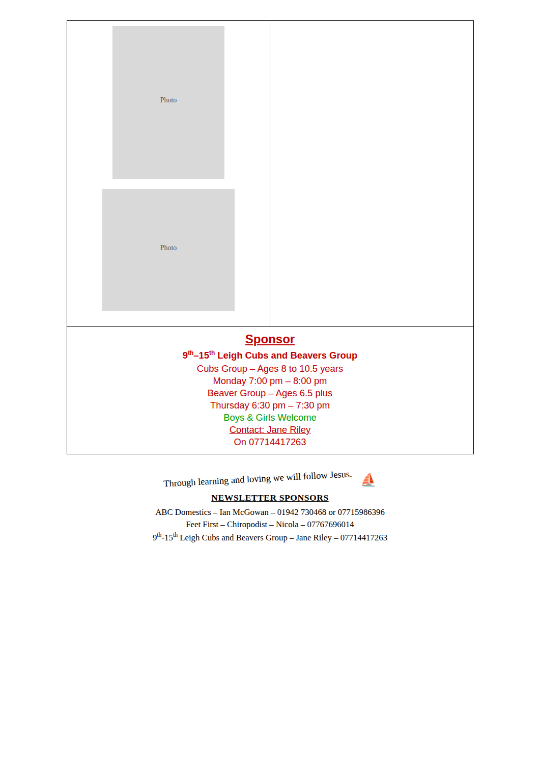| Sponsor 9 th –15 th Leigh Cubs and Beavers Group Cubs Group – Ages 8 to 10.5 years Monday 7:00 pm – 8:00 pm Beaver Group – Ages 6.5 plus Thursday 6:30 pm – 7:30 pm Boys & Girls Welcome Contact: Jane Riley On 07714417263 |
Through learning and loving we will follow Jesus. ⛵
NEWSLETTER SPONSORS
ABC Domestics – Ian McGowan – 01942 730468 or 07715986396
Feet First – Chiropodist – Nicola – 07767696014
9th-15th Leigh Cubs and Beavers Group – Jane Riley – 07714417263